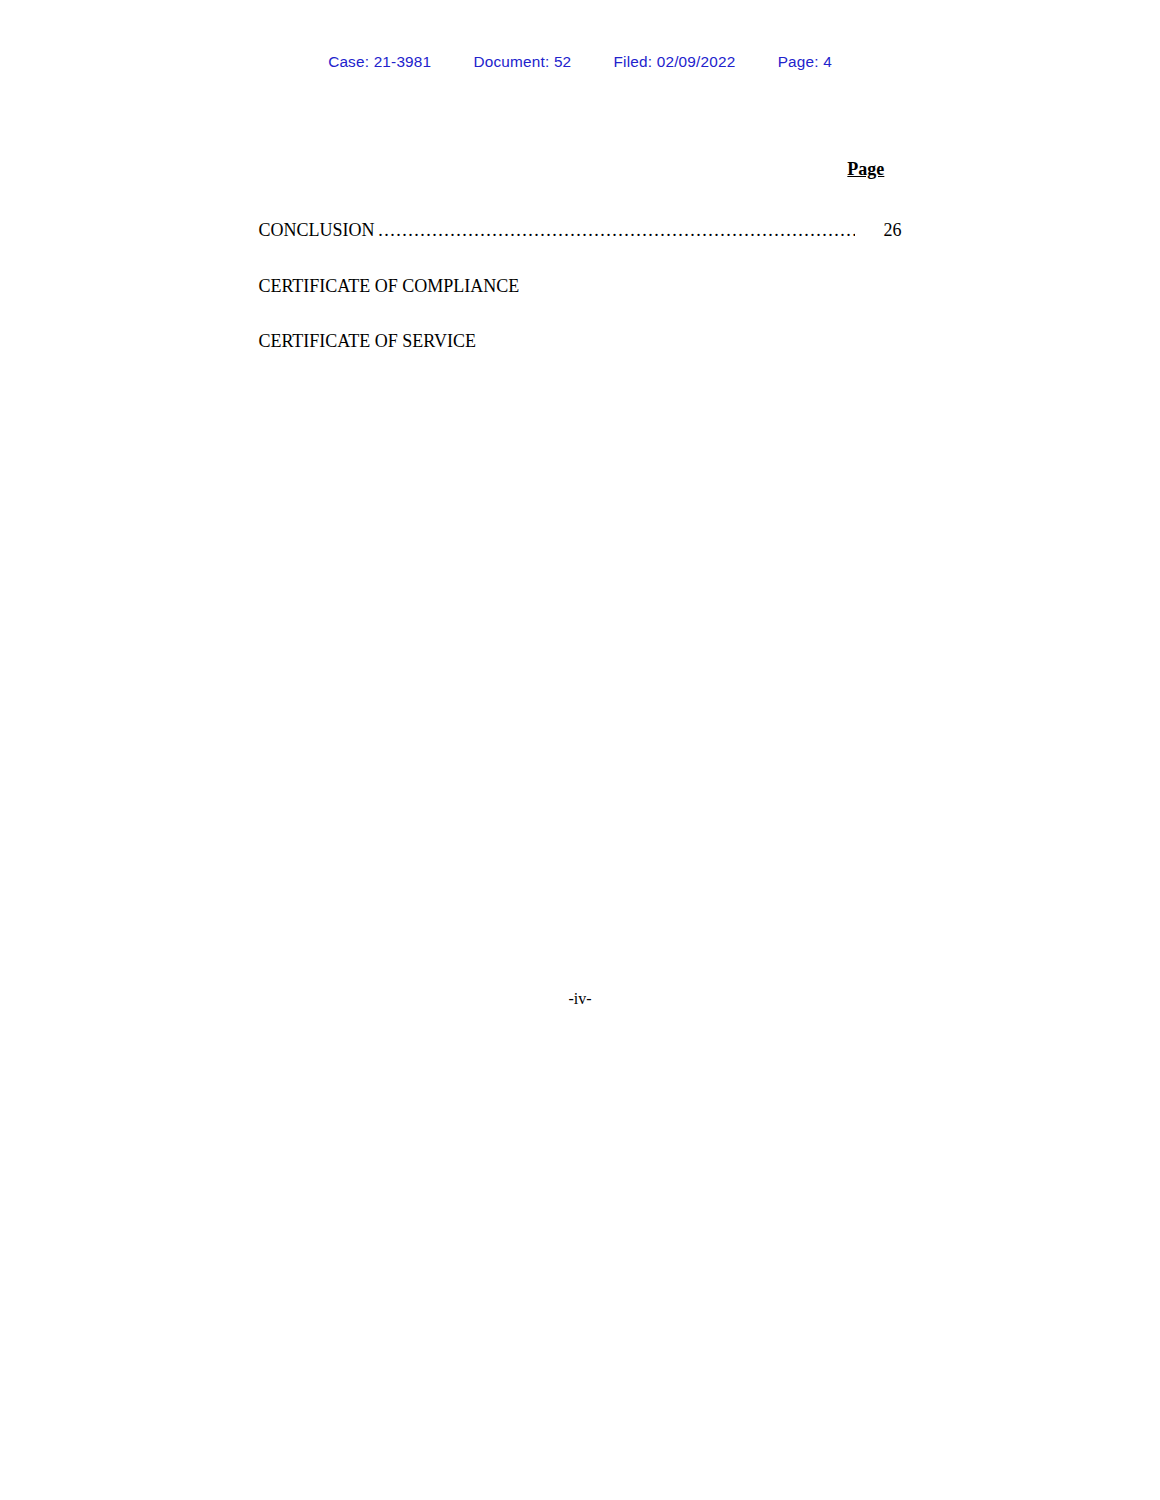Case: 21-3981 Document: 52 Filed: 02/09/2022 Page: 4
Page
CONCLUSION .................................................................................................. 26
CERTIFICATE OF COMPLIANCE
CERTIFICATE OF SERVICE
-iv-